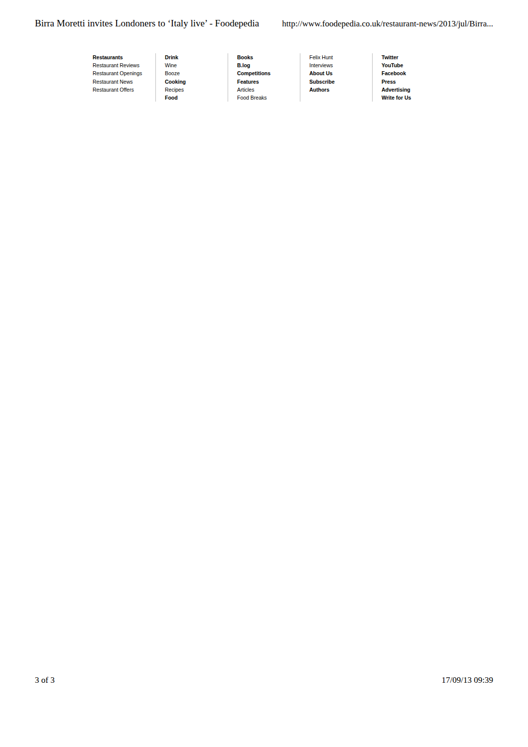Birra Moretti invites Londoners to ‘Italy live’ - Foodepedia
http://www.foodepedia.co.uk/restaurant-news/2013/jul/Birra...
Restaurants Restaurant Reviews Restaurant Openings Restaurant News Restaurant Offers
Drink Wine Booze Cooking Recipes Food
Books B.log Competitions Features Articles Food Breaks
Felix Hunt Interviews About Us Subscribe Authors
Twitter YouTube Facebook Press Advertising Write for Us
3 of 3
17/09/13 09:39